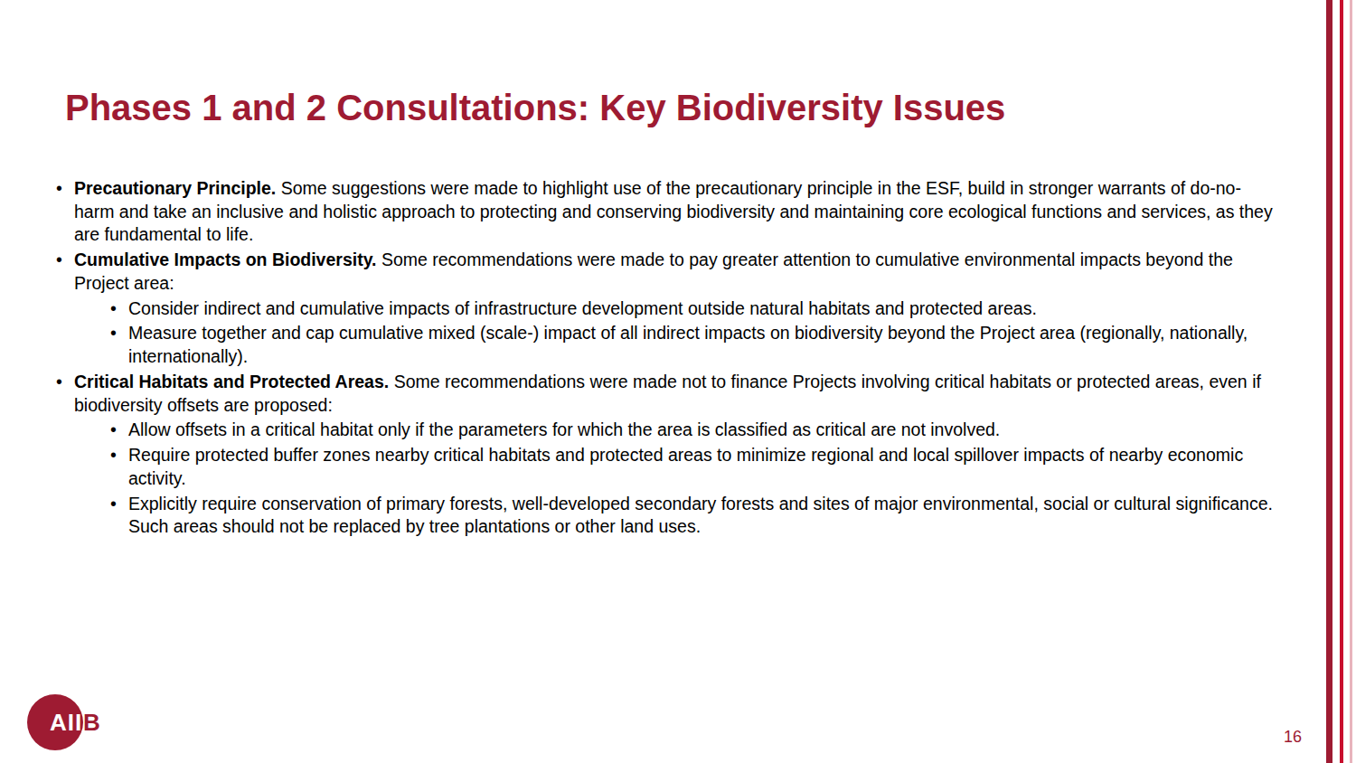Phases 1 and 2 Consultations: Key Biodiversity Issues
Precautionary Principle. Some suggestions were made to highlight use of the precautionary principle in the ESF, build in stronger warrants of do-no-harm and take an inclusive and holistic approach to protecting and conserving biodiversity and maintaining core ecological functions and services, as they are fundamental to life.
Cumulative Impacts on Biodiversity. Some recommendations were made to pay greater attention to cumulative environmental impacts beyond the Project area:
Consider indirect and cumulative impacts of infrastructure development outside natural habitats and protected areas.
Measure together and cap cumulative mixed (scale-) impact of all indirect impacts on biodiversity beyond the Project area (regionally, nationally, internationally).
Critical Habitats and Protected Areas. Some recommendations were made not to finance Projects involving critical habitats or protected areas, even if biodiversity offsets are proposed:
Allow offsets in a critical habitat only if the parameters for which the area is classified as critical are not involved.
Require protected buffer zones nearby critical habitats and protected areas to minimize regional and local spillover impacts of nearby economic activity.
Explicitly require conservation of primary forests, well-developed secondary forests and sites of major environmental, social or cultural significance. Such areas should not be replaced by tree plantations or other land uses.
AII
B
16